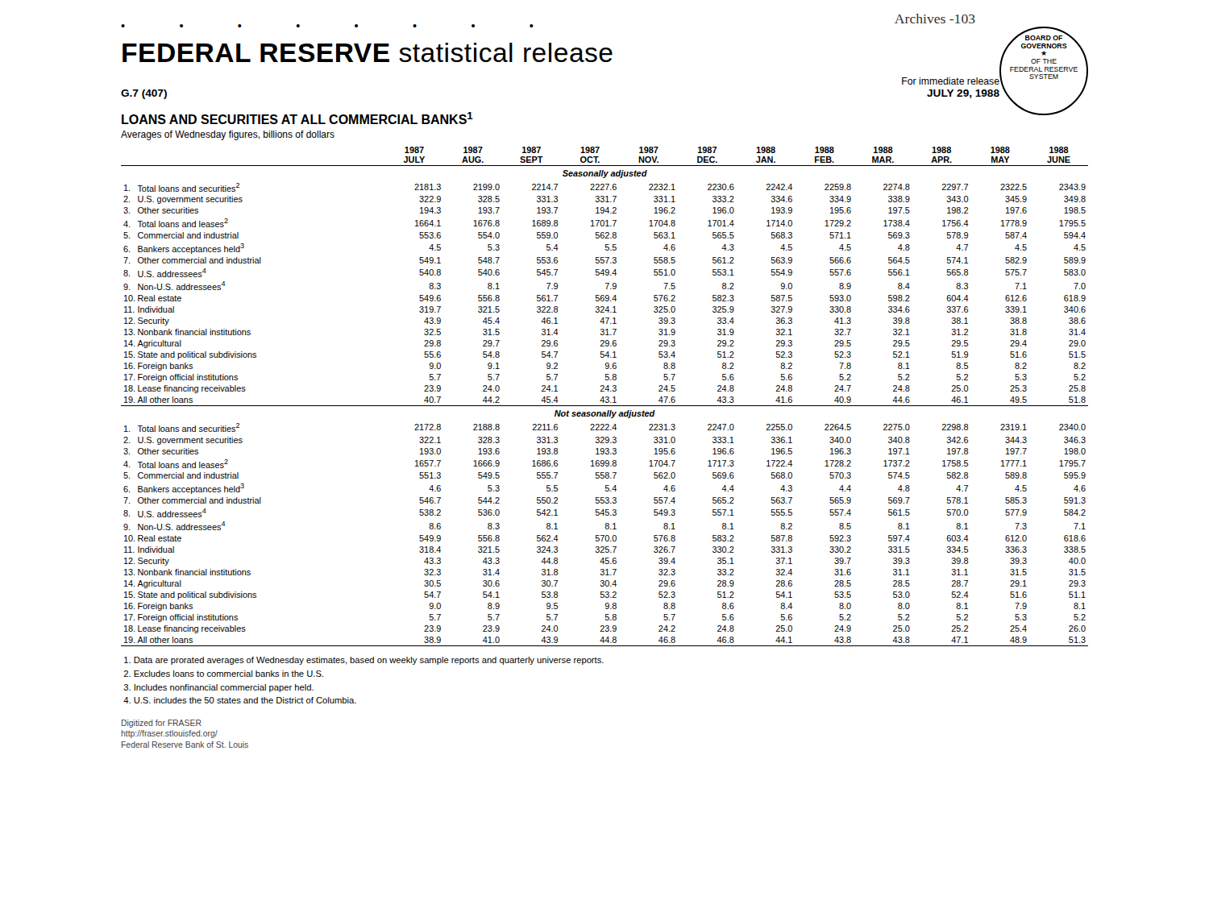• • • • • • • •
Archives -103
BOARD OF GOVERNORS
★
OF THE
FEDERAL RESERVE SYSTEM
FEDERAL RESERVE statistical release
G.7 (407)
For immediate release JULY 29, 1988
Loans and Securities at All Commercial Banks1
Averages of Wednesday figures, billions of dollars
| | 1987 JULY | 1987 AUG. | 1987 SEPT | 1987 OCT. | 1987 NOV. | 1987 DEC. | 1988 JAN. | 1988 FEB. | 1988 MAR. | 1988 APR. | 1988 MAY | 1988 JUNE |
| --- | --- | --- | --- | --- | --- | --- | --- | --- | --- | --- | --- | --- |
| Seasonally adjusted |
| 1. Total loans and securities 2 | 2181.3 | 2199.0 | 2214.7 | 2227.6 | 2232.1 | 2230.6 | 2242.4 | 2259.8 | 2274.8 | 2297.7 | 2322.5 | 2343.9 |
| 2. U.S. government securities | 322.9 | 328.5 | 331.3 | 331.7 | 331.1 | 333.2 | 334.6 | 334.9 | 338.9 | 343.0 | 345.9 | 349.8 |
| 3. Other securities | 194.3 | 193.7 | 193.7 | 194.2 | 196.2 | 196.0 | 193.9 | 195.6 | 197.5 | 198.2 | 197.6 | 198.5 |
| 4. Total loans and leases 2 | 1664.1 | 1676.8 | 1689.8 | 1701.7 | 1704.8 | 1701.4 | 1714.0 | 1729.2 | 1738.4 | 1756.4 | 1778.9 | 1795.5 |
| 5. Commercial and industrial | 553.6 | 554.0 | 559.0 | 562.8 | 563.1 | 565.5 | 568.3 | 571.1 | 569.3 | 578.9 | 587.4 | 594.4 |
| 6. Bankers acceptances held 3 | 4.5 | 5.3 | 5.4 | 5.5 | 4.6 | 4.3 | 4.5 | 4.5 | 4.8 | 4.7 | 4.5 | 4.5 |
| 7. Other commercial and industrial | 549.1 | 548.7 | 553.6 | 557.3 | 558.5 | 561.2 | 563.9 | 566.6 | 564.5 | 574.1 | 582.9 | 589.9 |
| 8. U.S. addressees 4 | 540.8 | 540.6 | 545.7 | 549.4 | 551.0 | 553.1 | 554.9 | 557.6 | 556.1 | 565.8 | 575.7 | 583.0 |
| 9. Non-U.S. addressees 4 | 8.3 | 8.1 | 7.9 | 7.9 | 7.5 | 8.2 | 9.0 | 8.9 | 8.4 | 8.3 | 7.1 | 7.0 |
| 10. Real estate | 549.6 | 556.8 | 561.7 | 569.4 | 576.2 | 582.3 | 587.5 | 593.0 | 598.2 | 604.4 | 612.6 | 618.9 |
| 11. Individual | 319.7 | 321.5 | 322.8 | 324.1 | 325.0 | 325.9 | 327.9 | 330.8 | 334.6 | 337.6 | 339.1 | 340.6 |
| 12. Security | 43.9 | 45.4 | 46.1 | 47.1 | 39.3 | 33.4 | 36.3 | 41.3 | 39.8 | 38.1 | 38.8 | 38.6 |
| 13. Nonbank financial institutions | 32.5 | 31.5 | 31.4 | 31.7 | 31.9 | 31.9 | 32.1 | 32.7 | 32.1 | 31.2 | 31.8 | 31.4 |
| 14. Agricultural | 29.8 | 29.7 | 29.6 | 29.6 | 29.3 | 29.2 | 29.3 | 29.5 | 29.5 | 29.5 | 29.4 | 29.0 |
| 15. State and political subdivisions | 55.6 | 54.8 | 54.7 | 54.1 | 53.4 | 51.2 | 52.3 | 52.3 | 52.1 | 51.9 | 51.6 | 51.5 |
| 16. Foreign banks | 9.0 | 9.1 | 9.2 | 9.6 | 8.8 | 8.2 | 8.2 | 7.8 | 8.1 | 8.5 | 8.2 | 8.2 |
| 17. Foreign official institutions | 5.7 | 5.7 | 5.7 | 5.8 | 5.7 | 5.6 | 5.6 | 5.2 | 5.2 | 5.2 | 5.3 | 5.2 |
| 18. Lease financing receivables | 23.9 | 24.0 | 24.1 | 24.3 | 24.5 | 24.8 | 24.8 | 24.7 | 24.8 | 25.0 | 25.3 | 25.8 |
| 19. All other loans | 40.7 | 44.2 | 45.4 | 43.1 | 47.6 | 43.3 | 41.6 | 40.9 | 44.6 | 46.1 | 49.5 | 51.8 |
| Not seasonally adjusted |
| 1. Total loans and securities 2 | 2172.8 | 2188.8 | 2211.6 | 2222.4 | 2231.3 | 2247.0 | 2255.0 | 2264.5 | 2275.0 | 2298.8 | 2319.1 | 2340.0 |
| 2. U.S. government securities | 322.1 | 328.3 | 331.3 | 329.3 | 331.0 | 333.1 | 336.1 | 340.0 | 340.8 | 342.6 | 344.3 | 346.3 |
| 3. Other securities | 193.0 | 193.6 | 193.8 | 193.3 | 195.6 | 196.6 | 196.5 | 196.3 | 197.1 | 197.8 | 197.7 | 198.0 |
| 4. Total loans and leases 2 | 1657.7 | 1666.9 | 1686.6 | 1699.8 | 1704.7 | 1717.3 | 1722.4 | 1728.2 | 1737.2 | 1758.5 | 1777.1 | 1795.7 |
| 5. Commercial and industrial | 551.3 | 549.5 | 555.7 | 558.7 | 562.0 | 569.6 | 568.0 | 570.3 | 574.5 | 582.8 | 589.8 | 595.9 |
| 6. Bankers acceptances held 3 | 4.6 | 5.3 | 5.5 | 5.4 | 4.6 | 4.4 | 4.3 | 4.4 | 4.8 | 4.7 | 4.5 | 4.6 |
| 7. Other commercial and industrial | 546.7 | 544.2 | 550.2 | 553.3 | 557.4 | 565.2 | 563.7 | 565.9 | 569.7 | 578.1 | 585.3 | 591.3 |
| 8. U.S. addressees 4 | 538.2 | 536.0 | 542.1 | 545.3 | 549.3 | 557.1 | 555.5 | 557.4 | 561.5 | 570.0 | 577.9 | 584.2 |
| 9. Non-U.S. addressees 4 | 8.6 | 8.3 | 8.1 | 8.1 | 8.1 | 8.1 | 8.2 | 8.5 | 8.1 | 8.1 | 7.3 | 7.1 |
| 10. Real estate | 549.9 | 556.8 | 562.4 | 570.0 | 576.8 | 583.2 | 587.8 | 592.3 | 597.4 | 603.4 | 612.0 | 618.6 |
| 11. Individual | 318.4 | 321.5 | 324.3 | 325.7 | 326.7 | 330.2 | 331.3 | 330.2 | 331.5 | 334.5 | 336.3 | 338.5 |
| 12. Security | 43.3 | 43.3 | 44.8 | 45.6 | 39.4 | 35.1 | 37.1 | 39.7 | 39.3 | 39.8 | 39.3 | 40.0 |
| 13. Nonbank financial institutions | 32.3 | 31.4 | 31.8 | 31.7 | 32.3 | 33.2 | 32.4 | 31.6 | 31.1 | 31.1 | 31.5 | 31.5 |
| 14. Agricultural | 30.5 | 30.6 | 30.7 | 30.4 | 29.6 | 28.9 | 28.6 | 28.5 | 28.5 | 28.7 | 29.1 | 29.3 |
| 15. State and political subdivisions | 54.7 | 54.1 | 53.8 | 53.2 | 52.3 | 51.2 | 54.1 | 53.5 | 53.0 | 52.4 | 51.6 | 51.1 |
| 16. Foreign banks | 9.0 | 8.9 | 9.5 | 9.8 | 8.8 | 8.6 | 8.4 | 8.0 | 8.0 | 8.1 | 7.9 | 8.1 |
| 17. Foreign official institutions | 5.7 | 5.7 | 5.7 | 5.8 | 5.7 | 5.6 | 5.6 | 5.2 | 5.2 | 5.2 | 5.3 | 5.2 |
| 18. Lease financing receivables | 23.9 | 23.9 | 24.0 | 23.9 | 24.2 | 24.8 | 25.0 | 24.9 | 25.0 | 25.2 | 25.4 | 26.0 |
| 19. All other loans | 38.9 | 41.0 | 43.9 | 44.8 | 46.8 | 46.8 | 44.1 | 43.8 | 43.8 | 47.1 | 48.9 | 51.3 |
Data are prorated averages of Wednesday estimates, based on weekly sample reports and quarterly universe reports.
Excludes loans to commercial banks in the U.S.
Includes nonfinancial commercial paper held.
U.S. includes the 50 states and the District of Columbia.
Digitized for FRASER
http://fraser.stlouisfed.org/
Federal Reserve Bank of St. Louis